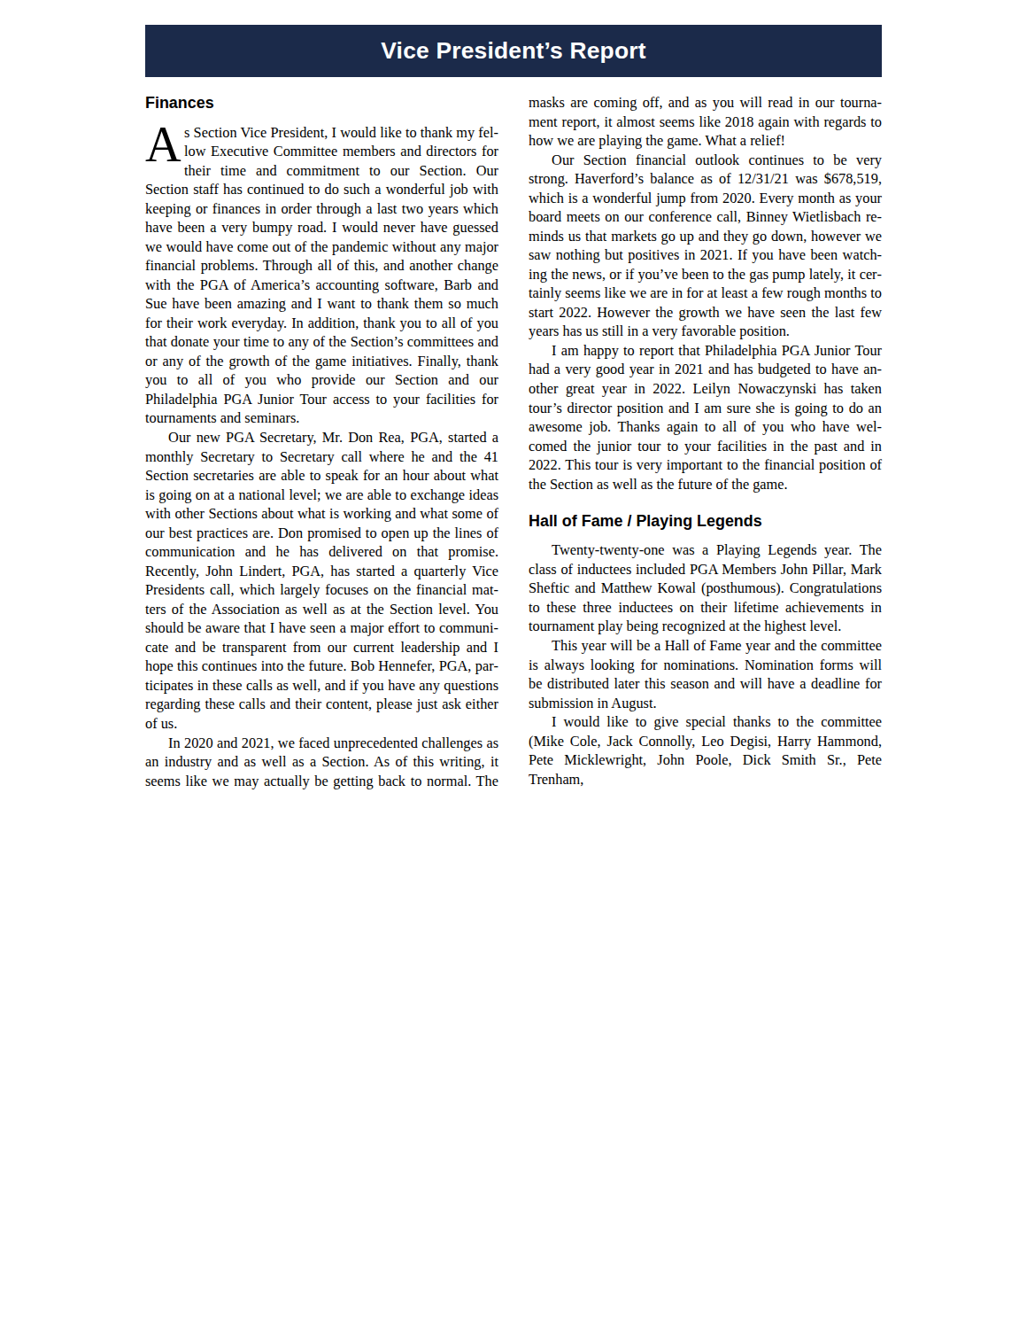Vice President’s Report
Finances
As Section Vice President, I would like to thank my fellow Executive Committee members and directors for their time and commitment to our Section. Our Section staff has continued to do such a wonderful job with keeping or finances in order through a last two years which have been a very bumpy road. I would never have guessed we would have come out of the pandemic without any major financial problems. Through all of this, and another change with the PGA of America’s accounting software, Barb and Sue have been amazing and I want to thank them so much for their work everyday. In addition, thank you to all of you that donate your time to any of the Section’s committees and or any of the growth of the game initiatives. Finally, thank you to all of you who provide our Section and our Philadelphia PGA Junior Tour access to your facilities for tournaments and seminars.
Our new PGA Secretary, Mr. Don Rea, PGA, started a monthly Secretary to Secretary call where he and the 41 Section secretaries are able to speak for an hour about what is going on at a national level; we are able to exchange ideas with other Sections about what is working and what some of our best practices are. Don promised to open up the lines of communication and he has delivered on that promise. Recently, John Lindert, PGA, has started a quarterly Vice Presidents call, which largely focuses on the financial matters of the Association as well as at the Section level. You should be aware that I have seen a major effort to communicate and be transparent from our current leadership and I hope this continues into the future. Bob Hennefer, PGA, participates in these calls as well, and if you have any questions regarding these calls and their content, please just ask either of us.
In 2020 and 2021, we faced unprecedented challenges as an industry and as well as a Section. As of this writing, it seems like we may actually be getting back to normal. The masks are coming off, and as you will read in our tournament report, it almost seems like 2018 again with regards to how we are playing the game. What a relief!
Our Section financial outlook continues to be very strong. Haverford’s balance as of 12/31/21 was $678,519, which is a wonderful jump from 2020. Every month as your board meets on our conference call, Binney Wietlisbach reminds us that markets go up and they go down, however we saw nothing but positives in 2021. If you have been watching the news, or if you’ve been to the gas pump lately, it certainly seems like we are in for at least a few rough months to start 2022. However the growth we have seen the last few years has us still in a very favorable position.
I am happy to report that Philadelphia PGA Junior Tour had a very good year in 2021 and has budgeted to have another great year in 2022. Leilyn Nowaczynski has taken tour’s director position and I am sure she is going to do an awesome job. Thanks again to all of you who have welcomed the junior tour to your facilities in the past and in 2022. This tour is very important to the financial position of the Section as well as the future of the game.
Hall of Fame / Playing Legends
Twenty-twenty-one was a Playing Legends year. The class of inductees included PGA Members John Pillar, Mark Sheftic and Matthew Kowal (posthumous). Congratulations to these three inductees on their lifetime achievements in tournament play being recognized at the highest level.
This year will be a Hall of Fame year and the committee is always looking for nominations. Nomination forms will be distributed later this season and will have a deadline for submission in August.
I would like to give special thanks to the committee (Mike Cole, Jack Connolly, Leo Degisi, Harry Hammond, Pete Micklewright, John Poole, Dick Smith Sr., Pete Trenham,